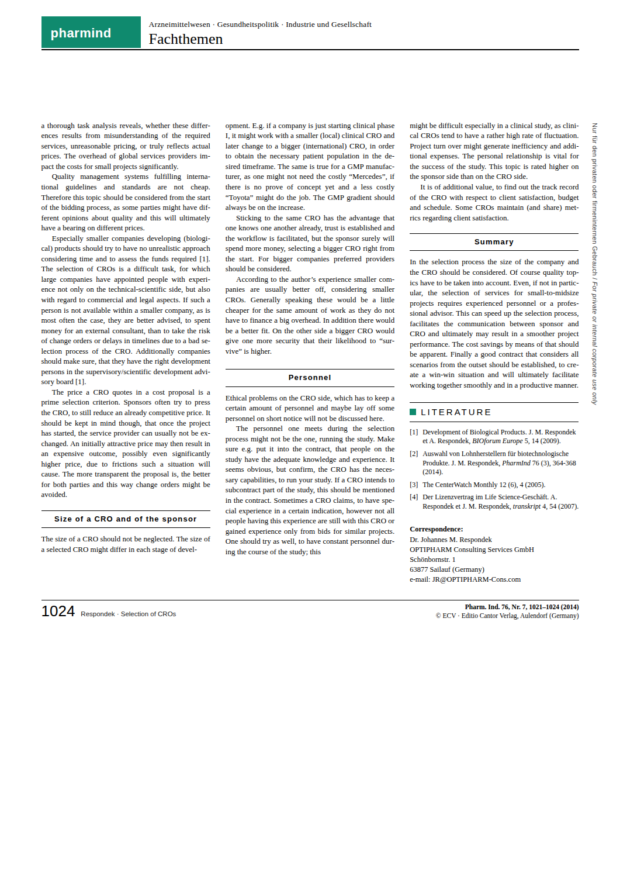pharmind
Arzneimittelwesen · Gesundheitspolitik · Industrie und Gesellschaft
Fachthemen
Nur für den privaten oder firmeninternen Gebrauch / For private or internal corporate use only
a thorough task analysis reveals, whether these differences results from misunderstanding of the required services, unreasonable pricing, or truly reflects actual prices. The overhead of global services providers impact the costs for small projects significantly.
Quality management systems fulfilling international guidelines and standards are not cheap. Therefore this topic should be considered from the start of the bidding process, as some parties might have different opinions about quality and this will ultimately have a bearing on different prices.
Especially smaller companies developing (biological) products should try to have no unrealistic approach considering time and to assess the funds required [1]. The selection of CROs is a difficult task, for which large companies have appointed people with experience not only on the technical-scientific side, but also with regard to commercial and legal aspects. If such a person is not available within a smaller company, as is most often the case, they are better advised, to spent money for an external consultant, than to take the risk of change orders or delays in timelines due to a bad selection process of the CRO. Additionally companies should make sure, that they have the right development persons in the supervisory/scientific development advisory board [1].
The price a CRO quotes in a cost proposal is a prime selection criterion. Sponsors often try to press the CRO, to still reduce an already competitive price. It should be kept in mind though, that once the project has started, the service provider can usually not be exchanged. An initially attractive price may then result in an expensive outcome, possibly even significantly higher price, due to frictions such a situation will cause. The more transparent the proposal is, the better for both parties and this way change orders might be avoided.
Size of a CRO and of the sponsor
The size of a CRO should not be neglected. The size of a selected CRO might differ in each stage of devel-
opment. E.g. if a company is just starting clinical phase I, it might work with a smaller (local) clinical CRO and later change to a bigger (international) CRO, in order to obtain the necessary patient population in the desired timeframe. The same is true for a GMP manufacturer, as one might not need the costly “Mercedes”, if there is no prove of concept yet and a less costly “Toyota” might do the job. The GMP gradient should always be on the increase.
Sticking to the same CRO has the advantage that one knows one another already, trust is established and the workflow is facilitated, but the sponsor surely will spend more money, selecting a bigger CRO right from the start. For bigger companies preferred providers should be considered.
According to the author’s experience smaller companies are usually better off, considering smaller CROs. Generally speaking these would be a little cheaper for the same amount of work as they do not have to finance a big overhead. In addition there would be a better fit. On the other side a bigger CRO would give one more security that their likelihood to “survive” is higher.
Personnel
Ethical problems on the CRO side, which has to keep a certain amount of personnel and maybe lay off some personnel on short notice will not be discussed here.
The personnel one meets during the selection process might not be the one, running the study. Make sure e.g. put it into the contract, that people on the study have the adequate knowledge and experience. It seems obvious, but confirm, the CRO has the necessary capabilities, to run your study. If a CRO intends to subcontract part of the study, this should be mentioned in the contract. Sometimes a CRO claims, to have special experience in a certain indication, however not all people having this experience are still with this CRO or gained experience only from bids for similar projects. One should try as well, to have constant personnel during the course of the study; this
might be difficult especially in a clinical study, as clinical CROs tend to have a rather high rate of fluctuation. Project turn over might generate inefficiency and additional expenses. The personal relationship is vital for the success of the study. This topic is rated higher on the sponsor side than on the CRO side.
It is of additional value, to find out the track record of the CRO with respect to client satisfaction, budget and schedule. Some CROs maintain (and share) metrics regarding client satisfaction.
Summary
In the selection process the size of the company and the CRO should be considered. Of course quality topics have to be taken into account. Even, if not in particular, the selection of services for small-to-midsize projects requires experienced personnel or a professional advisor. This can speed up the selection process, facilitates the communication between sponsor and CRO and ultimately may result in a smoother project performance. The cost savings by means of that should be apparent. Finally a good contract that considers all scenarios from the outset should be established, to create a win-win situation and will ultimately facilitate working together smoothly and in a productive manner.
LITERATURE
[1] Development of Biological Products. J. M. Respondek et A. Respondek, BIOforum Europe 5, 14 (2009).
[2] Auswahl von Lohnherstellern für biotechnologische Produkte. J. M. Respondek, PharmInd 76 (3), 364-368 (2014).
[3] The CenterWatch Monthly 12 (6), 4 (2005).
[4] Der Lizenzvertrag im Life Science-Geschäft. A. Respondek et J. M. Respondek, transkript 4, 54 (2007).
Correspondence:
Dr. Johannes M. Respondek
OPTIPHARM Consulting Services GmbH
Schönbornstr. 1
63877 Sailauf (Germany)
e-mail: JR@OPTIPHARM-Cons.com
1024
Respondek · Selection of CROs
Pharm. Ind. 76, Nr. 7, 1021–1024 (2014)
© ECV · Editio Cantor Verlag, Aulendorf (Germany)